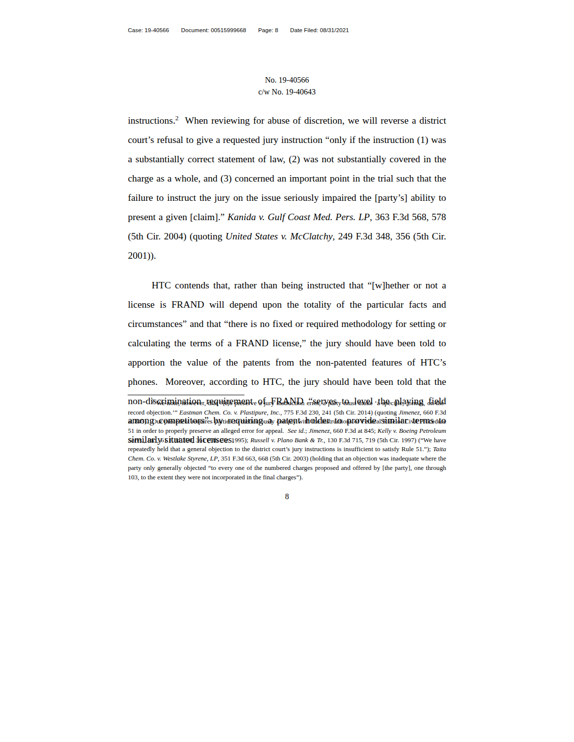Case: 19-40566 Document: 00515999668 Page: 8 Date Filed: 08/31/2021
No. 19-40566
c/w No. 19-40643
instructions.2 When reviewing for abuse of discretion, we will reverse a district court’s refusal to give a requested jury instruction “only if the instruction (1) was a substantially correct statement of law, (2) was not substantially covered in the charge as a whole, and (3) concerned an important point in the trial such that the failure to instruct the jury on the issue seriously impaired the [party’s] ability to present a given [claim].” Kanida v. Gulf Coast Med. Pers. LP, 363 F.3d 568, 578 (5th Cir. 2004) (quoting United States v. McClatchy, 249 F.3d 348, 356 (5th Cir. 2001)).
HTC contends that, rather than being instructed that “[w]hether or not a license is FRAND will depend upon the totality of the particular facts and circumstances” and that “there is no fixed or required methodology for setting or calculating the terms of a FRAND license,” the jury should have been told to apportion the value of the patents from the non-patented features of HTC’s phones. Moreover, according to HTC, the jury should have been told that the non-discrimination requirement of FRAND “serves to level the playing field among competitors” by requiring a patent holder to provide similar terms to similarly situated licensees.
2 We note, however, that “[t]o preserve a jury instruction error, a party must make ‘a specific, formal, on-the-record objection.’” Eastman Chem. Co. v. Plastipure, Inc., 775 F.3d 230, 241 (5th Cir. 2014) (quoting Jimenez, 660 F.3d at 845). Our precedent requires parties to meticulously comply with the instructions of Federal Rule of Civil Procedure 51 in order to properly preserve an alleged error for appeal. See id.; Jimenez, 660 F.3d at 845; Kelly v. Boeing Petroleum Servs., Inc., 61 F.3d 350, 361 (5th Cir. 1995); Russell v. Plano Bank & Tr., 130 F.3d 715, 719 (5th Cir. 1997) (“We have repeatedly held that a general objection to the district court’s jury instructions is insufficient to satisfy Rule 51.”); Taita Chem. Co. v. Westlake Styrene, LP, 351 F.3d 663, 668 (5th Cir. 2003) (holding that an objection was inadequate where the party only generally objected “to every one of the numbered charges proposed and offered by [the party], one through 103, to the extent they were not incorporated in the final charges”).
8